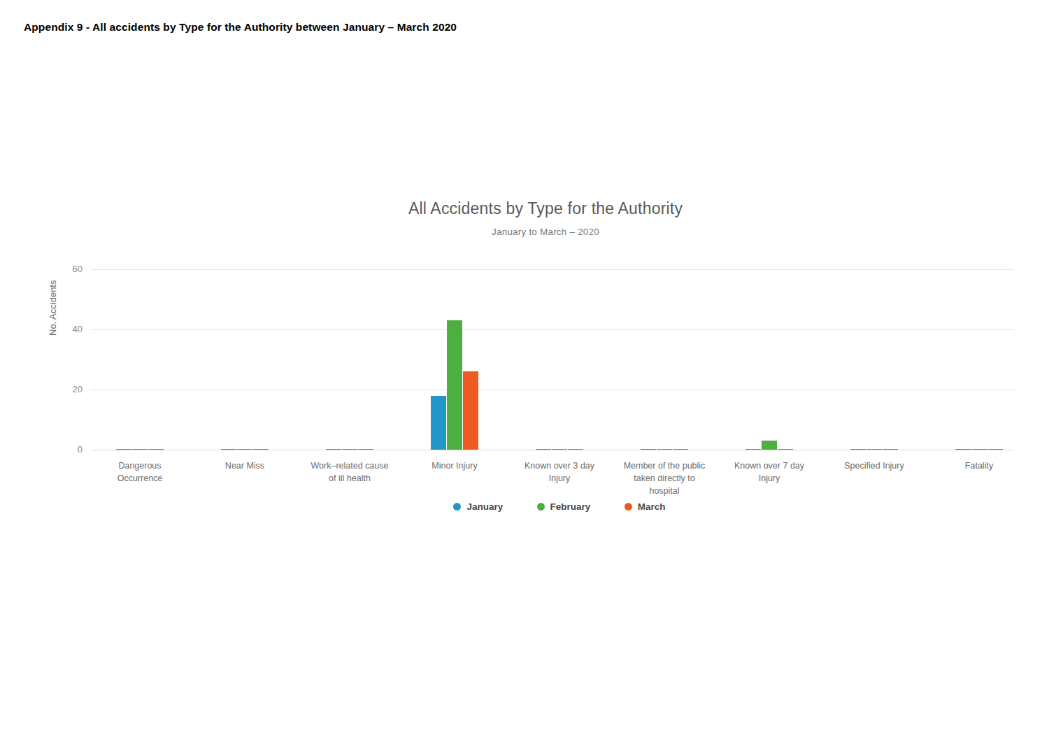Appendix 9 - All accidents by Type for the Authority between January – March 2020
All Accidents by Type for the Authority
January to March – 2020
No. Accidents
60
40
20
0
Dangerous
Occurrence
Near Miss
Work–related cause
of ill health
Minor Injury
Known over 3 day
Injury
Member of the public
taken directly to
hospital
Known over 7 day
Injury
Specified Injury
Fatality
January February March